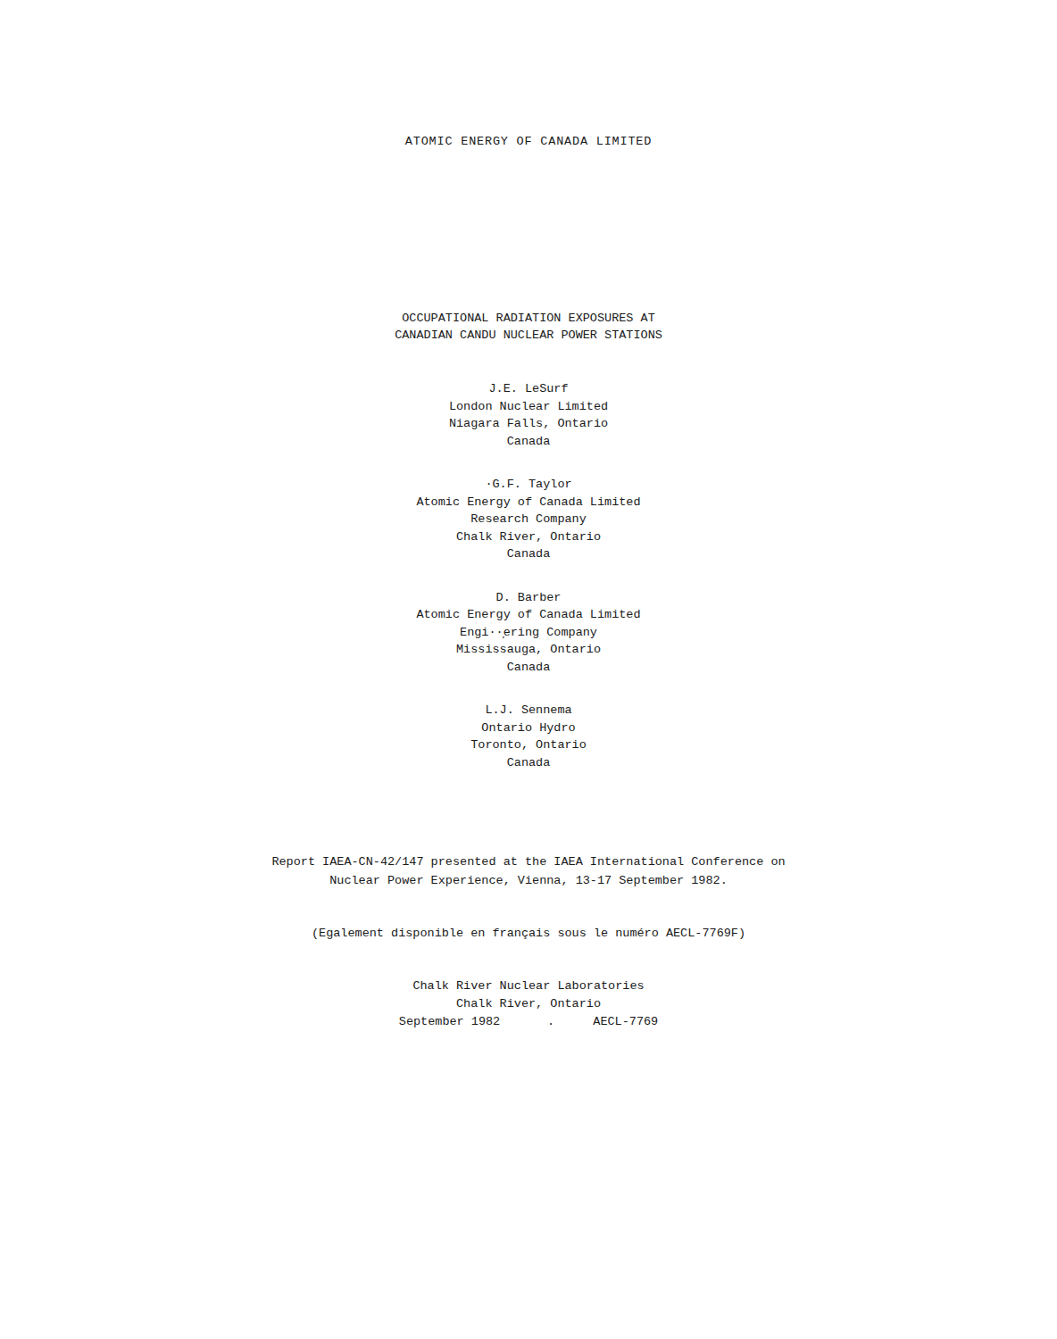ATOMIC ENERGY OF CANADA LIMITED
OCCUPATIONAL RADIATION EXPOSURES AT
CANADIAN CANDU NUCLEAR POWER STATIONS
J.E. LeSurf
London Nuclear Limited
Niagara Falls, Ontario
Canada
·G.F. Taylor
Atomic Energy of Canada Limited
Research Company
Chalk River, Ontario
Canada
D. Barber
Atomic Energy of Canada Limited
Engi··̦ering Company
Mississauga, Ontario
Canada
L.J. Sennema
Ontario Hydro
Toronto, Ontario
Canada
Report IAEA-CN-42/147 presented at the IAEA International Conference on
Nuclear Power Experience, Vienna, 13-17 September 1982.
(Egalement disponible en français sous le numéro AECL-7769F)
Chalk River Nuclear Laboratories
Chalk River, Ontario
September 1982 . AECL-7769